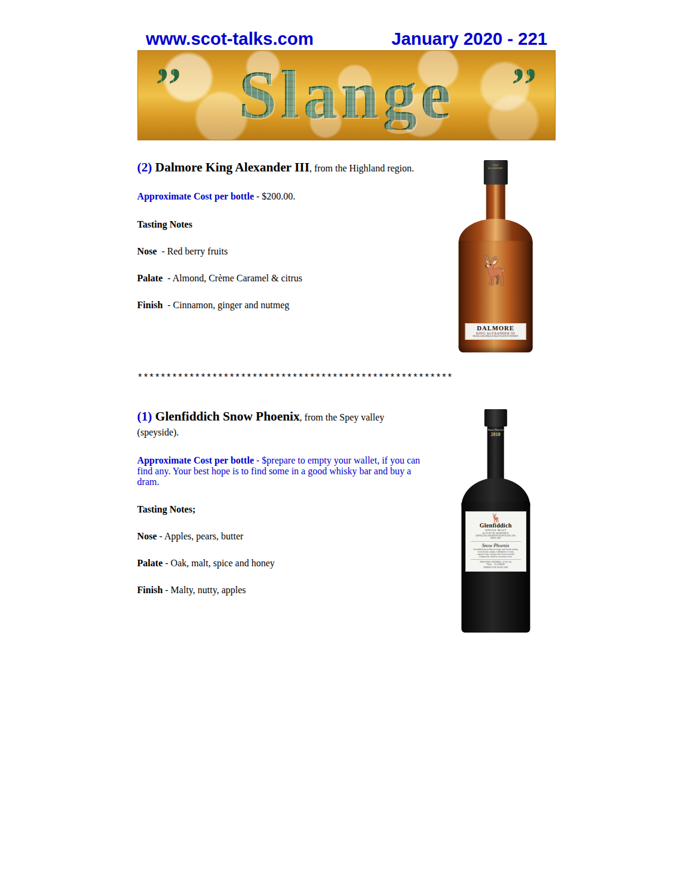www.scot-talks.com January 2020 - 221
’’ Slange ’’
(2) Dalmore King Alexander III, from the Highland region.
Approximate Cost per bottle - $200.00.
Tasting Notes
Nose - Red berry fruits
Palate - Almond, Crème Caramel & citrus
Finish - Cinnamon, ginger and nutmeg
THE
DALMORE
🦌
DALMORE
KING ALEXANDER III
HIGHLAND SINGLE MALT SCOTCH WHISKY
*******************************************************
(1) Glenfiddich Snow Phoenix, from the Spey valley (speyside).
Approximate Cost per bottle - $prepare to empty your wallet, if you can find any. Your best hope is to find some in a good whisky bar and buy a dram.
Tasting Notes;
Nose - Apples, pears, butter
Palate - Oak, malt, spice and honey
Finish - Malty, nutty, apples
Snow Phoenix
2010
🦌
Glenfiddich
SINGLE MALT
SCOTCH WHISKY
DISTILLED AND BOTTLED IN SCOTLAND
SINCE 1887
Snow Phoenix
Glenfiddich Snow Phoenix single malt Scotch whisky
created from a unique combination of casks
exposed to the elements after heavy snowfall
collapsed the distillery warehouse roofs.
NON-CHILL FILTERED · 47.6% Vol
700ml 95.2 PROOF
PRODUCT OF SCOTLAND